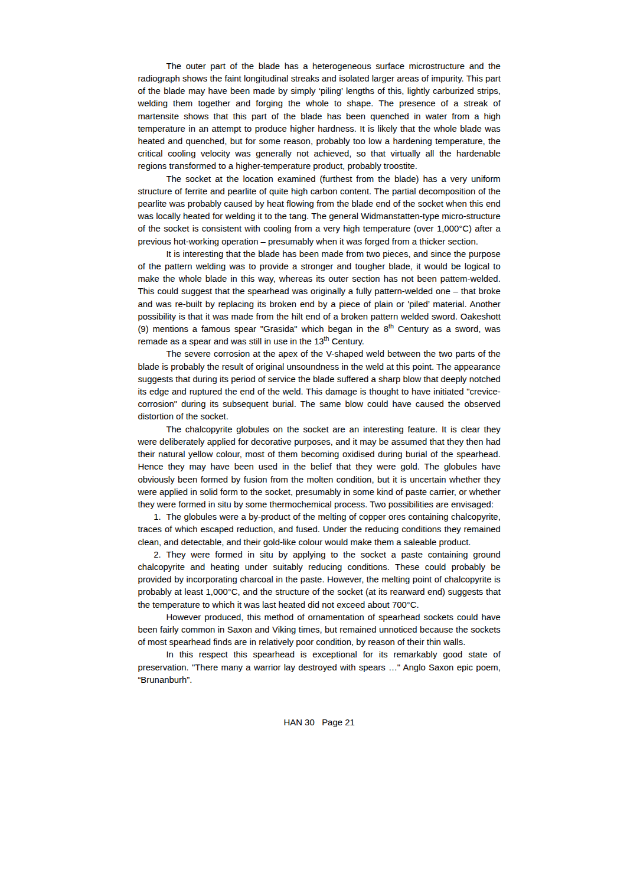The outer part of the blade has a heterogeneous surface microstructure and the radiograph shows the faint longitudinal streaks and isolated larger areas of impurity. This part of the blade may have been made by simply ‘piling’ lengths of this, lightly carburized strips, welding them together and forging the whole to shape. The presence of a streak of martensite shows that this part of the blade has been quenched in water from a high temperature in an attempt to produce higher hardness. It is likely that the whole blade was heated and quenched, but for some reason, probably too low a hardening temperature, the critical cooling velocity was generally not achieved, so that virtually all the hardenable regions transformed to a higher-temperature product, probably troostite.
The socket at the location examined (furthest from the blade) has a very uniform structure of ferrite and pearlite of quite high carbon content. The partial decomposition of the pearlite was probably caused by heat flowing from the blade end of the socket when this end was locally heated for welding it to the tang. The general Widmanstatten-type micro-structure of the socket is consistent with cooling from a very high temperature (over 1,000°C) after a previous hot-working operation – presumably when it was forged from a thicker section.
It is interesting that the blade has been made from two pieces, and since the purpose of the pattern welding was to provide a stronger and tougher blade, it would be logical to make the whole blade in this way, whereas its outer section has not been pattem-welded. This could suggest that the spearhead was originally a fully pattern-welded one – that broke and was re-built by replacing its broken end by a piece of plain or 'piled’ material. Another possibility is that it was made from the hilt end of a broken pattern welded sword. Oakeshott (9) mentions a famous spear "Grasida" which began in the 8th Century as a sword, was remade as a spear and was still in use in the 13th Century.
The severe corrosion at the apex of the V-shaped weld between the two parts of the blade is probably the result of original unsoundness in the weld at this point. The appearance suggests that during its period of service the blade suffered a sharp blow that deeply notched its edge and ruptured the end of the weld. This damage is thought to have initiated "crevice-corrosion" during its subsequent burial. The same blow could have caused the observed distortion of the socket.
The chalcopyrite globules on the socket are an interesting feature. It is clear they were deliberately applied for decorative purposes, and it may be assumed that they then had their natural yellow colour, most of them becoming oxidised during burial of the spearhead. Hence they may have been used in the belief that they were gold. The globules have obviously been formed by fusion from the molten condition, but it is uncertain whether they were applied in solid form to the socket, presumably in some kind of paste carrier, or whether they were formed in situ by some thermochemical process. Two possibilities are envisaged:
1. The globules were a by-product of the melting of copper ores containing chalcopyrite, traces of which escaped reduction, and fused. Under the reducing conditions they remained clean, and detectable, and their gold-like colour would make them a saleable product.
2. They were formed in situ by applying to the socket a paste containing ground chalcopyrite and heating under suitably reducing conditions. These could probably be provided by incorporating charcoal in the paste. However, the melting point of chalcopyrite is probably at least 1,000°C, and the structure of the socket (at its rearward end) suggests that the temperature to which it was last heated did not exceed about 700°C.
However produced, this method of ornamentation of spearhead sockets could have been fairly common in Saxon and Viking times, but remained unnoticed because the sockets of most spearhead finds are in relatively poor condition, by reason of their thin walls.
In this respect this spearhead is exceptional for its remarkably good state of preservation. "There many a warrior lay destroyed with spears …" Anglo Saxon epic poem, “Brunanburh”.
HAN 30 Page 21